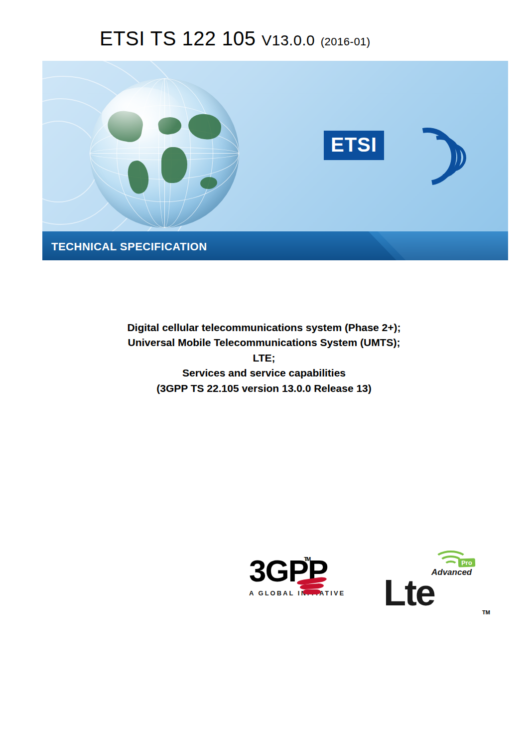ETSI TS 122 105 V13.0.0 (2016-01)
ETSI
TECHNICAL SPECIFICATION
Digital cellular telecommunications system (Phase 2+);
Universal Mobile Telecommunications System (UMTS);
LTE;
Services and service capabilities
(3GPP TS 22.105 version 13.0.0 Release 13)
3GPTMP
A GLOBAL INITIATIVE
Advanced
Pro
Lte
TM